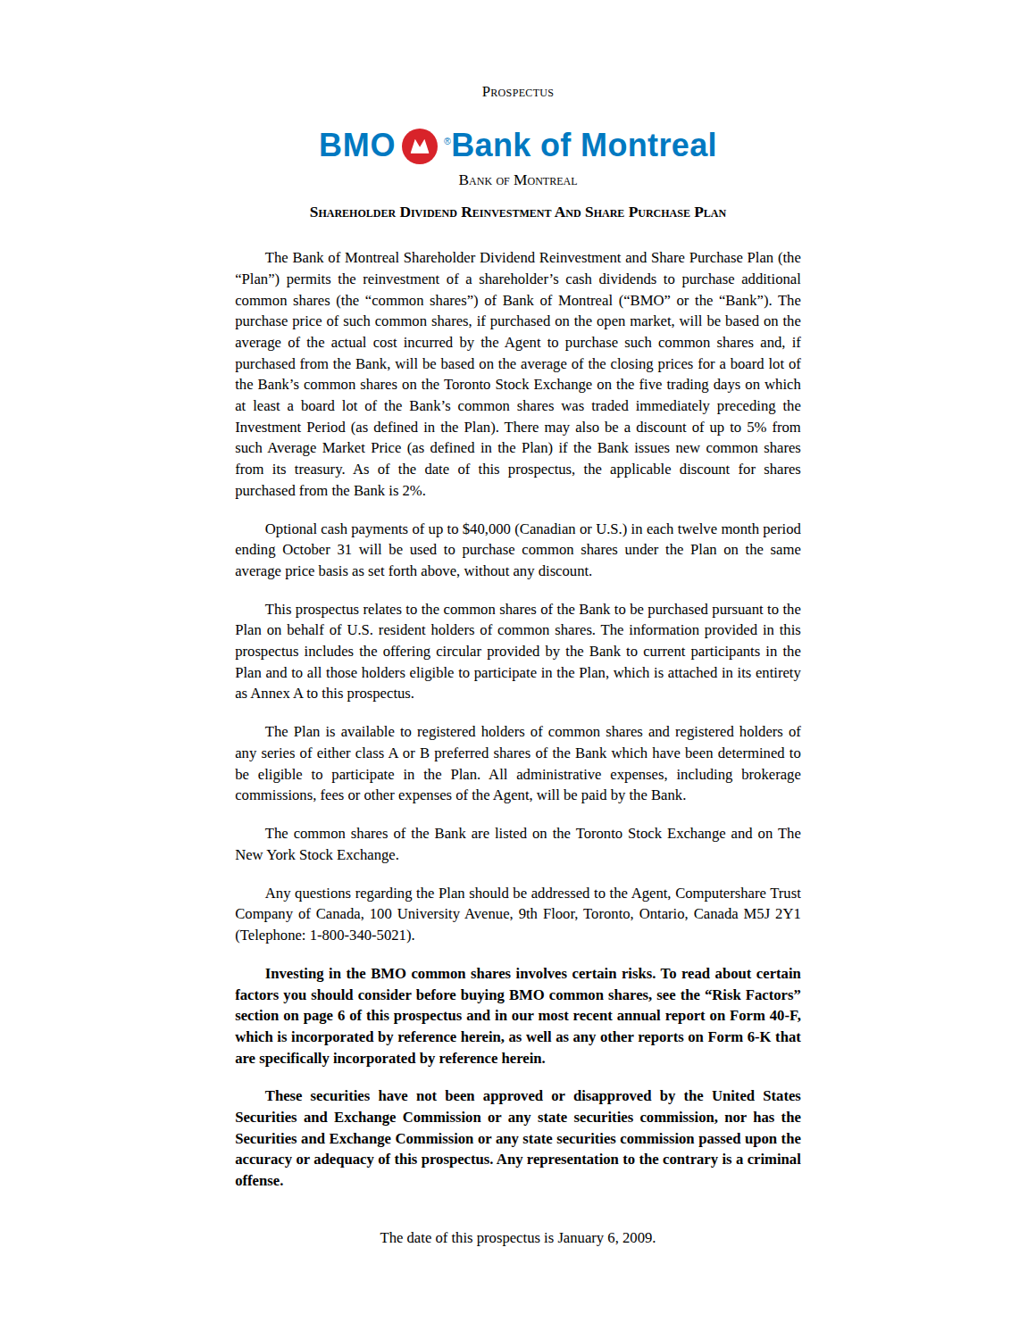Prospectus
BMO ®Bank of Montreal
Bank of Montreal
Shareholder Dividend Reinvestment And Share Purchase Plan
The Bank of Montreal Shareholder Dividend Reinvestment and Share Purchase Plan (the “Plan”) permits the reinvestment of a shareholder’s cash dividends to purchase additional common shares (the “common shares”) of Bank of Montreal (“BMO” or the “Bank”). The purchase price of such common shares, if purchased on the open market, will be based on the average of the actual cost incurred by the Agent to purchase such common shares and, if purchased from the Bank, will be based on the average of the closing prices for a board lot of the Bank’s common shares on the Toronto Stock Exchange on the five trading days on which at least a board lot of the Bank’s common shares was traded immediately preceding the Investment Period (as defined in the Plan). There may also be a discount of up to 5% from such Average Market Price (as defined in the Plan) if the Bank issues new common shares from its treasury. As of the date of this prospectus, the applicable discount for shares purchased from the Bank is 2%.
Optional cash payments of up to $40,000 (Canadian or U.S.) in each twelve month period ending October 31 will be used to purchase common shares under the Plan on the same average price basis as set forth above, without any discount.
This prospectus relates to the common shares of the Bank to be purchased pursuant to the Plan on behalf of U.S. resident holders of common shares. The information provided in this prospectus includes the offering circular provided by the Bank to current participants in the Plan and to all those holders eligible to participate in the Plan, which is attached in its entirety as Annex A to this prospectus.
The Plan is available to registered holders of common shares and registered holders of any series of either class A or B preferred shares of the Bank which have been determined to be eligible to participate in the Plan. All administrative expenses, including brokerage commissions, fees or other expenses of the Agent, will be paid by the Bank.
The common shares of the Bank are listed on the Toronto Stock Exchange and on The New York Stock Exchange.
Any questions regarding the Plan should be addressed to the Agent, Computershare Trust Company of Canada, 100 University Avenue, 9th Floor, Toronto, Ontario, Canada M5J 2Y1 (Telephone: 1-800-340-5021).
Investing in the BMO common shares involves certain risks. To read about certain factors you should consider before buying BMO common shares, see the “Risk Factors” section on page 6 of this prospectus and in our most recent annual report on Form 40-F, which is incorporated by reference herein, as well as any other reports on Form 6-K that are specifically incorporated by reference herein.
These securities have not been approved or disapproved by the United States Securities and Exchange Commission or any state securities commission, nor has the Securities and Exchange Commission or any state securities commission passed upon the accuracy or adequacy of this prospectus. Any representation to the contrary is a criminal offense.
The date of this prospectus is January 6, 2009.